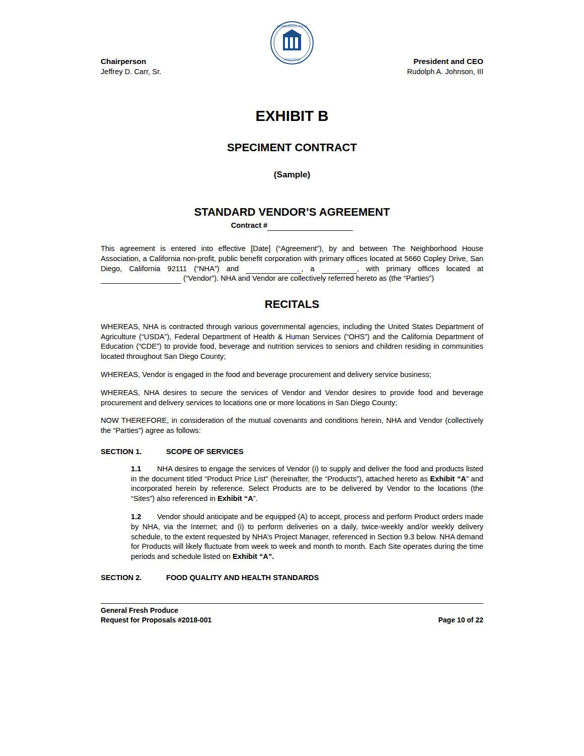NEIGHBORHOOD HOUSE ASSOCIATION
Chairperson Jeffrey D. Carr, Sr.
President and CEO Rudolph A. Johnson, III
EXHIBIT B
SPECIMENT CONTRACT
(Sample)
STANDARD VENDOR’S AGREEMENT
Contract #
This agreement is entered into effective [Date] (“Agreement”), by and between The Neighborhood House Association, a California non-profit, public benefit corporation with primary offices located at 5660 Copley Drive, San Diego, California 92111 (“NHA”) and , a , with primary offices located at (“Vendor”). NHA and Vendor are collectively referred hereto as (the “Parties”)
RECITALS
WHEREAS, NHA is contracted through various governmental agencies, including the United States Department of Agriculture (“USDA”), Federal Department of Health & Human Services (“OHS”) and the California Department of Education (“CDE”) to provide food, beverage and nutrition services to seniors and children residing in communities located throughout San Diego County;
WHEREAS, Vendor is engaged in the food and beverage procurement and delivery service business;
WHEREAS, NHA desires to secure the services of Vendor and Vendor desires to provide food and beverage procurement and delivery services to locations one or more locations in San Diego County;
NOW THEREFORE, in consideration of the mutual covenants and conditions herein, NHA and Vendor (collectively the “Parties”) agree as follows:
SECTION 1. SCOPE OF SERVICES
1.1 NHA desires to engage the services of Vendor (i) to supply and deliver the food and products listed in the document titled “Product Price List” (hereinafter, the “Products”), attached hereto as Exhibit “A” and incorporated herein by reference. Select Products are to be delivered by Vendor to the locations (the “Sites”) also referenced in Exhibit “A”.
1.2 Vendor should anticipate and be equipped (A) to accept, process and perform Product orders made by NHA, via the Internet; and (i) to perform deliveries on a daily, twice-weekly and/or weekly delivery schedule, to the extent requested by NHA’s Project Manager, referenced in Section 9.3 below. NHA demand for Products will likely fluctuate from week to week and month to month. Each Site operates during the time periods and schedule listed on Exhibit “A”.
SECTION 2. FOOD QUALITY AND HEALTH STANDARDS
General Fresh Produce
Request for Proposals #2018-001
Page 10 of 22